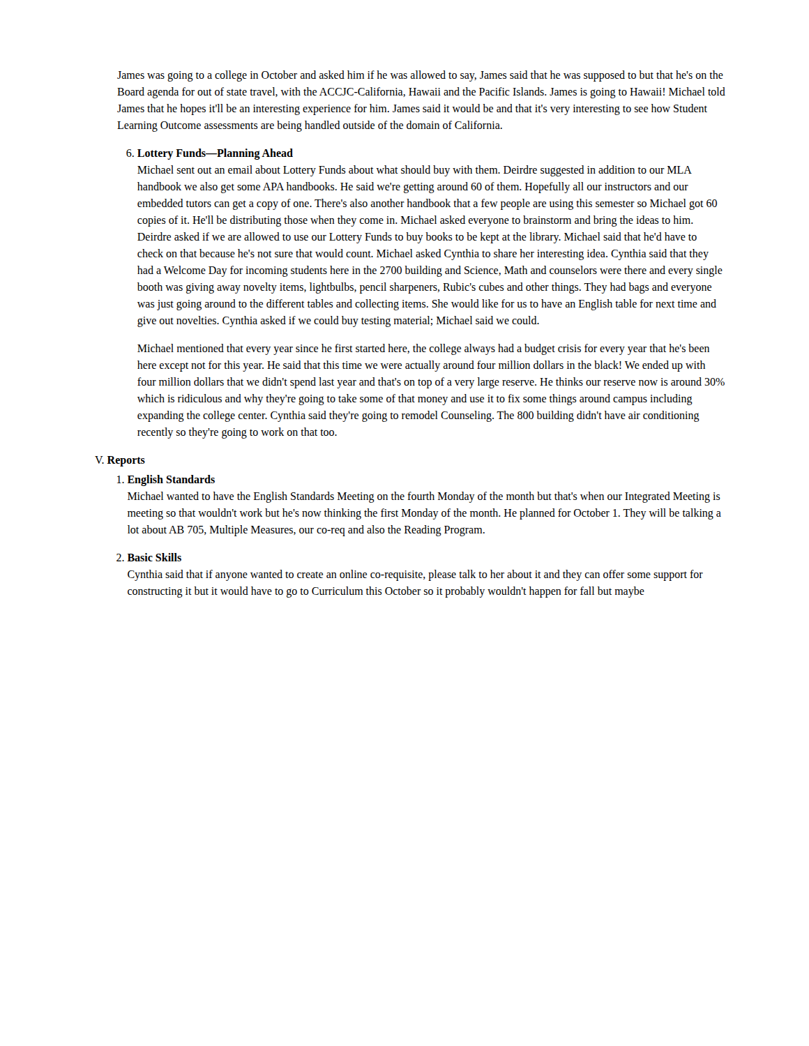James was going to a college in October and asked him if he was allowed to say, James said that he was supposed to but that he's on the Board agenda for out of state travel, with the ACCJC-California, Hawaii and the Pacific Islands. James is going to Hawaii! Michael told James that he hopes it'll be an interesting experience for him. James said it would be and that it's very interesting to see how Student Learning Outcome assessments are being handled outside of the domain of California.
Lottery Funds—Planning Ahead
Michael sent out an email about Lottery Funds about what should buy with them. Deirdre suggested in addition to our MLA handbook we also get some APA handbooks. He said we're getting around 60 of them. Hopefully all our instructors and our embedded tutors can get a copy of one. There's also another handbook that a few people are using this semester so Michael got 60 copies of it. He'll be distributing those when they come in. Michael asked everyone to brainstorm and bring the ideas to him. Deirdre asked if we are allowed to use our Lottery Funds to buy books to be kept at the library. Michael said that he'd have to check on that because he's not sure that would count. Michael asked Cynthia to share her interesting idea. Cynthia said that they had a Welcome Day for incoming students here in the 2700 building and Science, Math and counselors were there and every single booth was giving away novelty items, lightbulbs, pencil sharpeners, Rubic's cubes and other things. They had bags and everyone was just going around to the different tables and collecting items. She would like for us to have an English table for next time and give out novelties. Cynthia asked if we could buy testing material; Michael said we could.
Michael mentioned that every year since he first started here, the college always had a budget crisis for every year that he's been here except not for this year. He said that this time we were actually around four million dollars in the black! We ended up with four million dollars that we didn't spend last year and that's on top of a very large reserve. He thinks our reserve now is around 30% which is ridiculous and why they're going to take some of that money and use it to fix some things around campus including expanding the college center. Cynthia said they're going to remodel Counseling. The 800 building didn't have air conditioning recently so they're going to work on that too.
Reports
English Standards
Michael wanted to have the English Standards Meeting on the fourth Monday of the month but that's when our Integrated Meeting is meeting so that wouldn't work but he's now thinking the first Monday of the month. He planned for October 1. They will be talking a lot about AB 705, Multiple Measures, our co-req and also the Reading Program.
Basic Skills
Cynthia said that if anyone wanted to create an online co-requisite, please talk to her about it and they can offer some support for constructing it but it would have to go to Curriculum this October so it probably wouldn't happen for fall but maybe